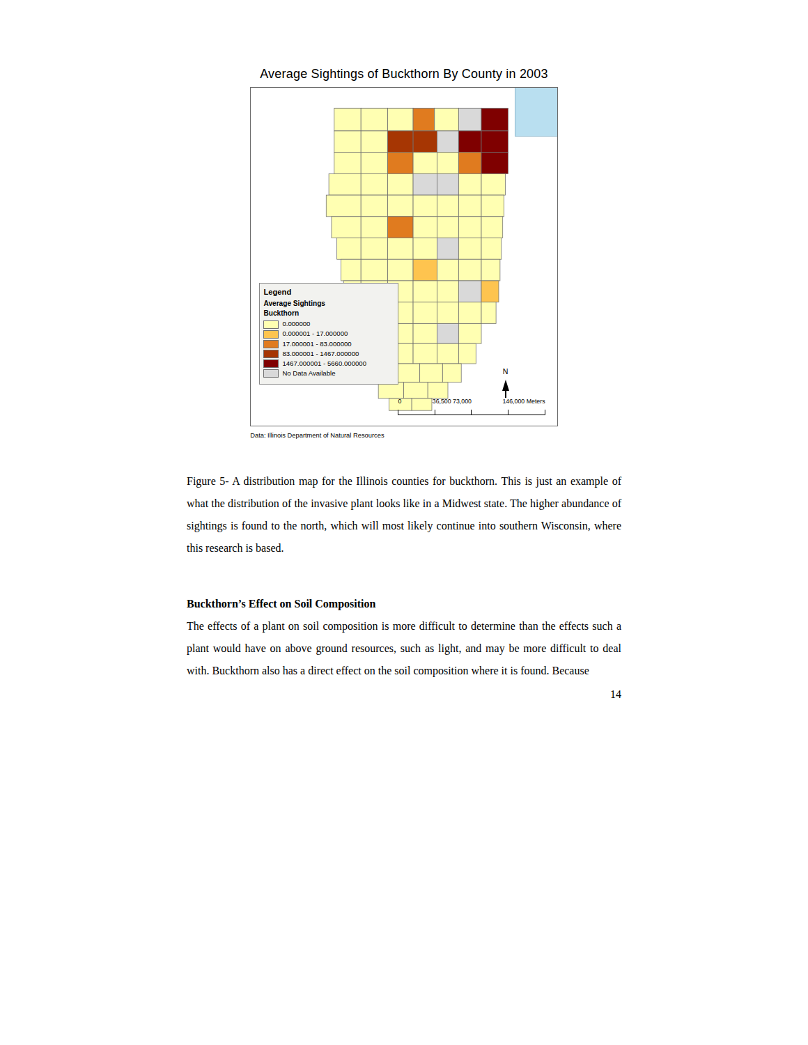Average Sightings of Buckthorn By County in 2003
Legend
Average Sightings
Buckthorn
0.000000
0.000001 - 17.000000
17.000001 - 83.000000
83.000001 - 1467.000000
1467.000001 - 5660.000000
No Data Available
N
0 36,500 73,000 146,000 Meters
Data: Illinois Department of Natural Resources
Figure 5- A distribution map for the Illinois counties for buckthorn. This is just an example of what the distribution of the invasive plant looks like in a Midwest state. The higher abundance of sightings is found to the north, which will most likely continue into southern Wisconsin, where this research is based.
Buckthorn’s Effect on Soil Composition
The effects of a plant on soil composition is more difficult to determine than the effects such a plant would have on above ground resources, such as light, and may be more difficult to deal with. Buckthorn also has a direct effect on the soil composition where it is found. Because
14